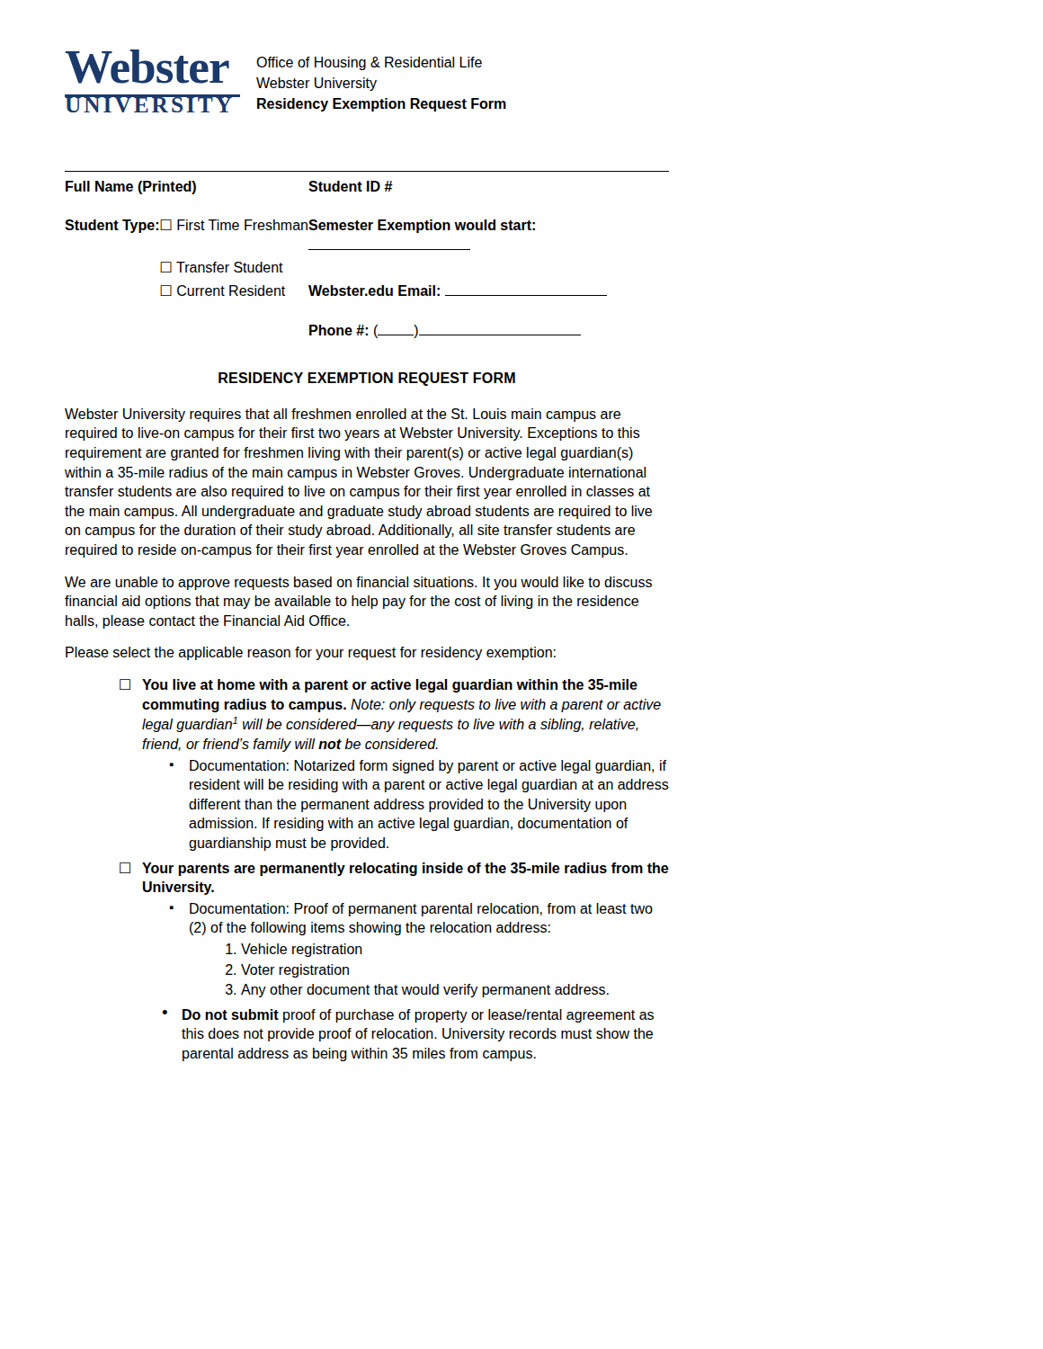Webster
UNIVERSITY
Office of Housing & Residential Life
Webster University
Residency Exemption Request Form
| Full Name (Printed) | Student ID # |
| Student Type: | ☐ First Time Freshman | Semester Exemption would start: |
| | ☐ Transfer Student | |
| | ☐ Current Resident | Webster.edu Email: |
| | | Phone #: ( ) |
RESIDENCY EXEMPTION REQUEST FORM
Webster University requires that all freshmen enrolled at the St. Louis main campus are required to live-on campus for their first two years at Webster University. Exceptions to this requirement are granted for freshmen living with their parent(s) or active legal guardian(s) within a 35-mile radius of the main campus in Webster Groves. Undergraduate international transfer students are also required to live on campus for their first year enrolled in classes at the main campus. All undergraduate and graduate study abroad students are required to live on campus for the duration of their study abroad. Additionally, all site transfer students are required to reside on-campus for their first year enrolled at the Webster Groves Campus.
We are unable to approve requests based on financial situations. It you would like to discuss financial aid options that may be available to help pay for the cost of living in the residence halls, please contact the Financial Aid Office.
Please select the applicable reason for your request for residency exemption:
You live at home with a parent or active legal guardian within the 35-mile commuting radius to campus. Note: only requests to live with a parent or active legal guardian1 will be considered—any requests to live with a sibling, relative, friend, or friend’s family will not be considered.
Documentation: Notarized form signed by parent or active legal guardian, if resident will be residing with a parent or active legal guardian at an address different than the permanent address provided to the University upon admission. If residing with an active legal guardian, documentation of guardianship must be provided.
Your parents are permanently relocating inside of the 35-mile radius from the University.
Documentation: Proof of permanent parental relocation, from at least two (2) of the following items showing the relocation address:
Vehicle registration
Voter registration
Any other document that would verify permanent address.
Do not submit proof of purchase of property or lease/rental agreement as this does not provide proof of relocation. University records must show the parental address as being within 35 miles from campus.